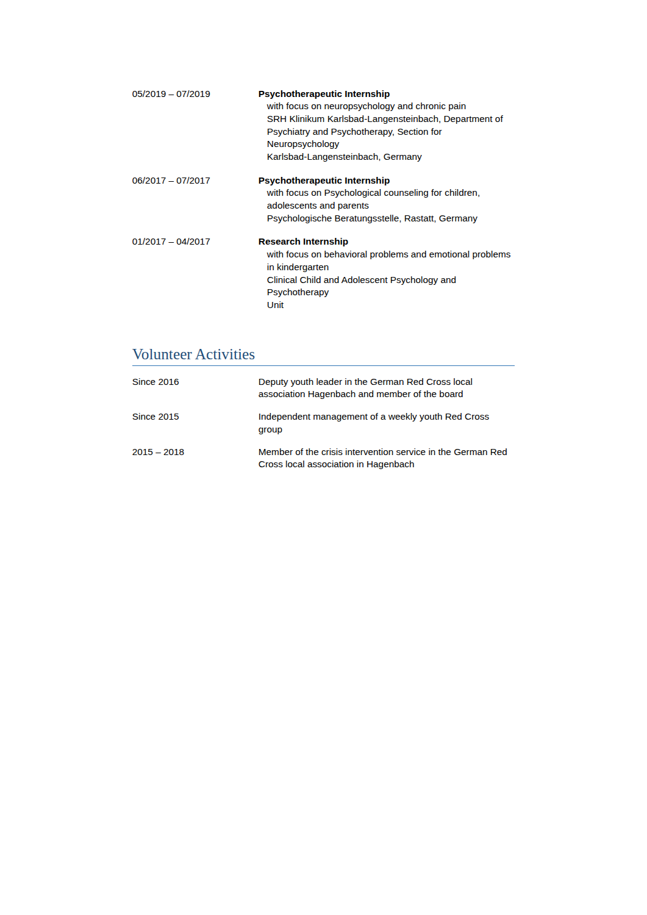| 05/2019 – 07/2019 | Psychotherapeutic Internship with focus on neuropsychology and chronic pain SRH Klinikum Karlsbad-Langensteinbach, Department of Psychiatry and Psychotherapy, Section for Neuropsychology Karlsbad-Langensteinbach, Germany |
| 06/2017 – 07/2017 | Psychotherapeutic Internship with focus on Psychological counseling for children, adolescents and parents Psychologische Beratungsstelle, Rastatt, Germany |
| 01/2017 – 04/2017 | Research Internship with focus on behavioral problems and emotional problems in kindergarten Clinical Child and Adolescent Psychology and Psychotherapy Unit |
Volunteer Activities
| Since 2016 | Deputy youth leader in the German Red Cross local association Hagenbach and member of the board |
| Since 2015 | Independent management of a weekly youth Red Cross group |
| 2015 – 2018 | Member of the crisis intervention service in the German Red Cross local association in Hagenbach |